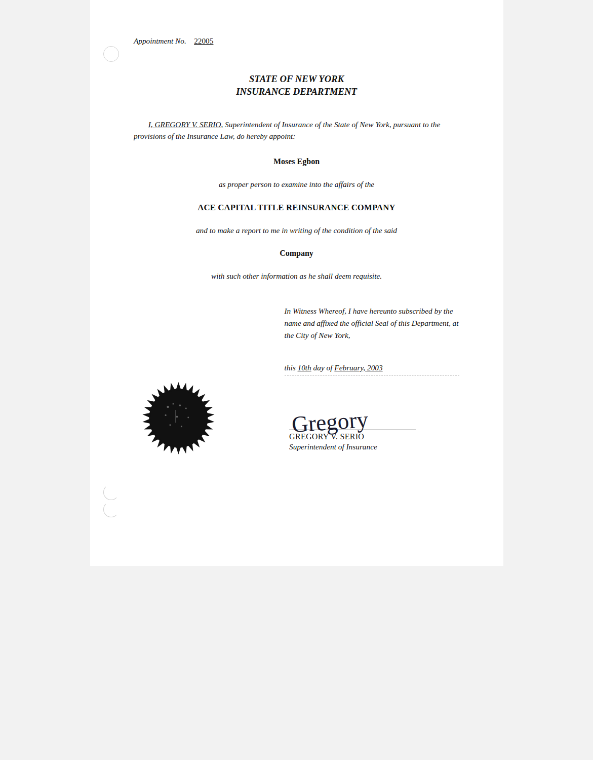Appointment No. 22005
STATE OF NEW YORK
INSURANCE DEPARTMENT
I, GREGORY V. SERIO, Superintendent of Insurance of the State of New York, pursuant to the provisions of the Insurance Law, do hereby appoint:
Moses Egbon
as proper person to examine into the affairs of the
ACE CAPITAL TITLE REINSURANCE COMPANY
and to make a report to me in writing of the condition of the said
Company
with such other information as he shall deem requisite.
In Witness Whereof, I have hereunto subscribed by the name and affixed the official Seal of this Department, at the City of New York,
this 10th day of February, 2003
Gregory
GREGORY V. SERIO
Superintendent of Insurance